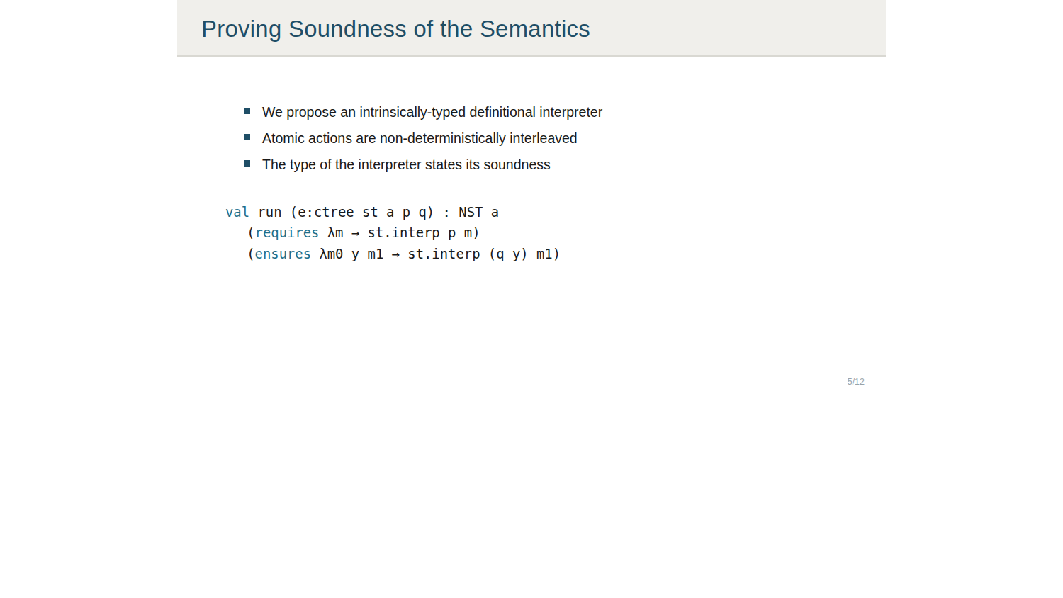Proving Soundness of the Semantics
We propose an intrinsically-typed definitional interpreter
Atomic actions are non-deterministically interleaved
The type of the interpreter states its soundness
val run (e:ctree st a p q) : NST a (requires λm → st.interp p m) (ensures λm0 y m1 → st.interp (q y) m1)
5/12